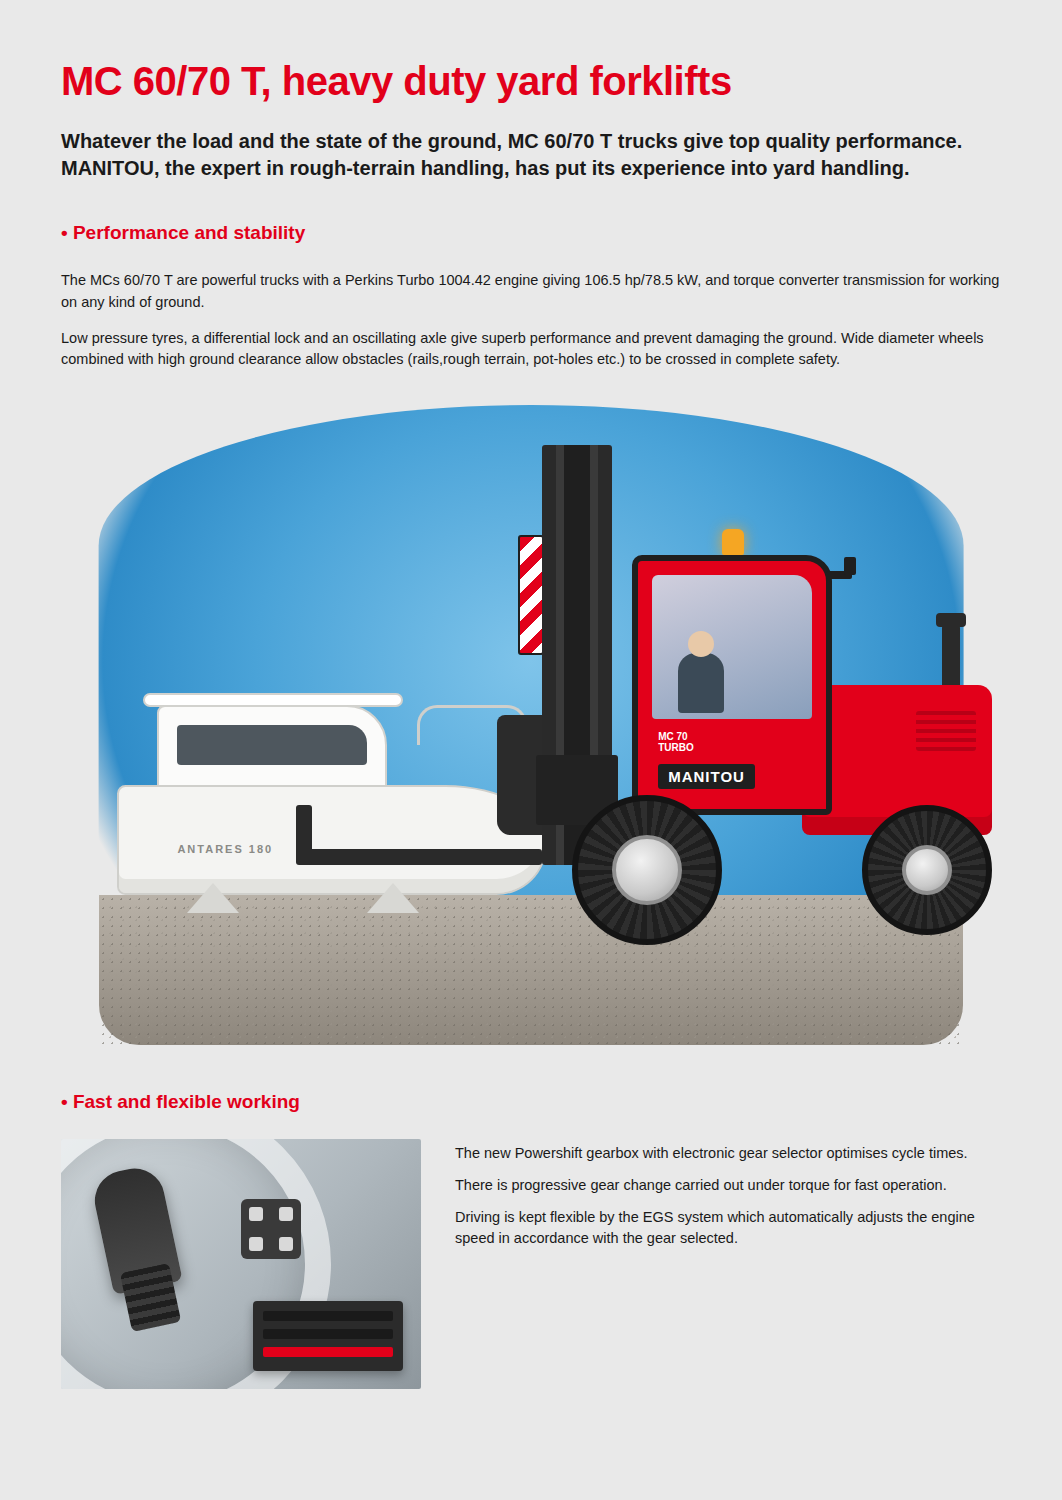MC 60/70 T, heavy duty yard forklifts
Whatever the load and the state of the ground, MC 60/70 T trucks give top quality performance. MANITOU, the expert in rough-terrain handling, has put its experience into yard handling.
Performance and stability
The MCs 60/70 T are powerful trucks with a Perkins Turbo 1004.42 engine giving 106.5 hp/78.5 kW, and torque converter transmission for working on any kind of ground.
Low pressure tyres, a differential lock and an oscillating axle give superb performance and prevent damaging the ground. Wide diameter wheels combined with high ground clearance allow obstacles (rails,rough terrain, pot-holes etc.) to be crossed in complete safety.
ANTARES 180
MC 70
TURBO
MANITOU
Fast and flexible working
The new Powershift gearbox with electronic gear selector optimises cycle times.
There is progressive gear change carried out under torque for fast operation.
Driving is kept flexible by the EGS system which automatically adjusts the engine speed in accordance with the gear selected.